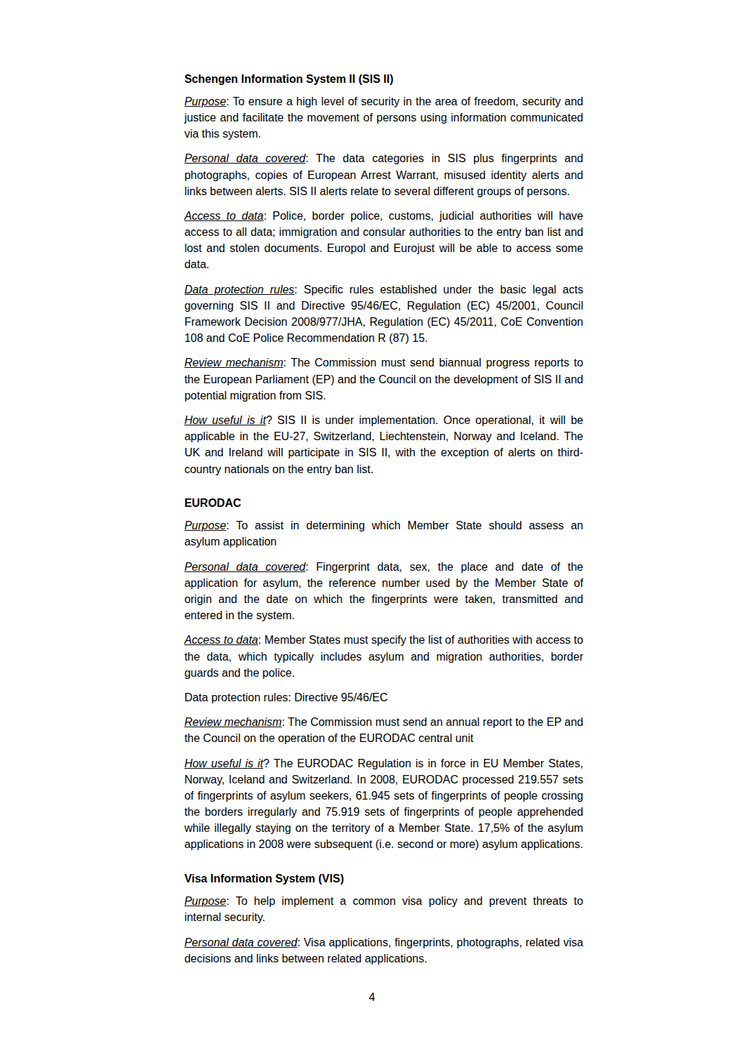Schengen Information System II (SIS II)
Purpose: To ensure a high level of security in the area of freedom, security and justice and facilitate the movement of persons using information communicated via this system.
Personal data covered: The data categories in SIS plus fingerprints and photographs, copies of European Arrest Warrant, misused identity alerts and links between alerts. SIS II alerts relate to several different groups of persons.
Access to data: Police, border police, customs, judicial authorities will have access to all data; immigration and consular authorities to the entry ban list and lost and stolen documents. Europol and Eurojust will be able to access some data.
Data protection rules: Specific rules established under the basic legal acts governing SIS II and Directive 95/46/EC, Regulation (EC) 45/2001, Council Framework Decision 2008/977/JHA, Regulation (EC) 45/2011, CoE Convention 108 and CoE Police Recommendation R (87) 15.
Review mechanism: The Commission must send biannual progress reports to the European Parliament (EP) and the Council on the development of SIS II and potential migration from SIS.
How useful is it? SIS II is under implementation. Once operational, it will be applicable in the EU-27, Switzerland, Liechtenstein, Norway and Iceland. The UK and Ireland will participate in SIS II, with the exception of alerts on third-country nationals on the entry ban list.
EURODAC
Purpose: To assist in determining which Member State should assess an asylum application
Personal data covered: Fingerprint data, sex, the place and date of the application for asylum, the reference number used by the Member State of origin and the date on which the fingerprints were taken, transmitted and entered in the system.
Access to data: Member States must specify the list of authorities with access to the data, which typically includes asylum and migration authorities, border guards and the police.
Data protection rules: Directive 95/46/EC
Review mechanism: The Commission must send an annual report to the EP and the Council on the operation of the EURODAC central unit
How useful is it? The EURODAC Regulation is in force in EU Member States, Norway, Iceland and Switzerland. In 2008, EURODAC processed 219.557 sets of fingerprints of asylum seekers, 61.945 sets of fingerprints of people crossing the borders irregularly and 75.919 sets of fingerprints of people apprehended while illegally staying on the territory of a Member State. 17,5% of the asylum applications in 2008 were subsequent (i.e. second or more) asylum applications.
Visa Information System (VIS)
Purpose: To help implement a common visa policy and prevent threats to internal security.
Personal data covered: Visa applications, fingerprints, photographs, related visa decisions and links between related applications.
4